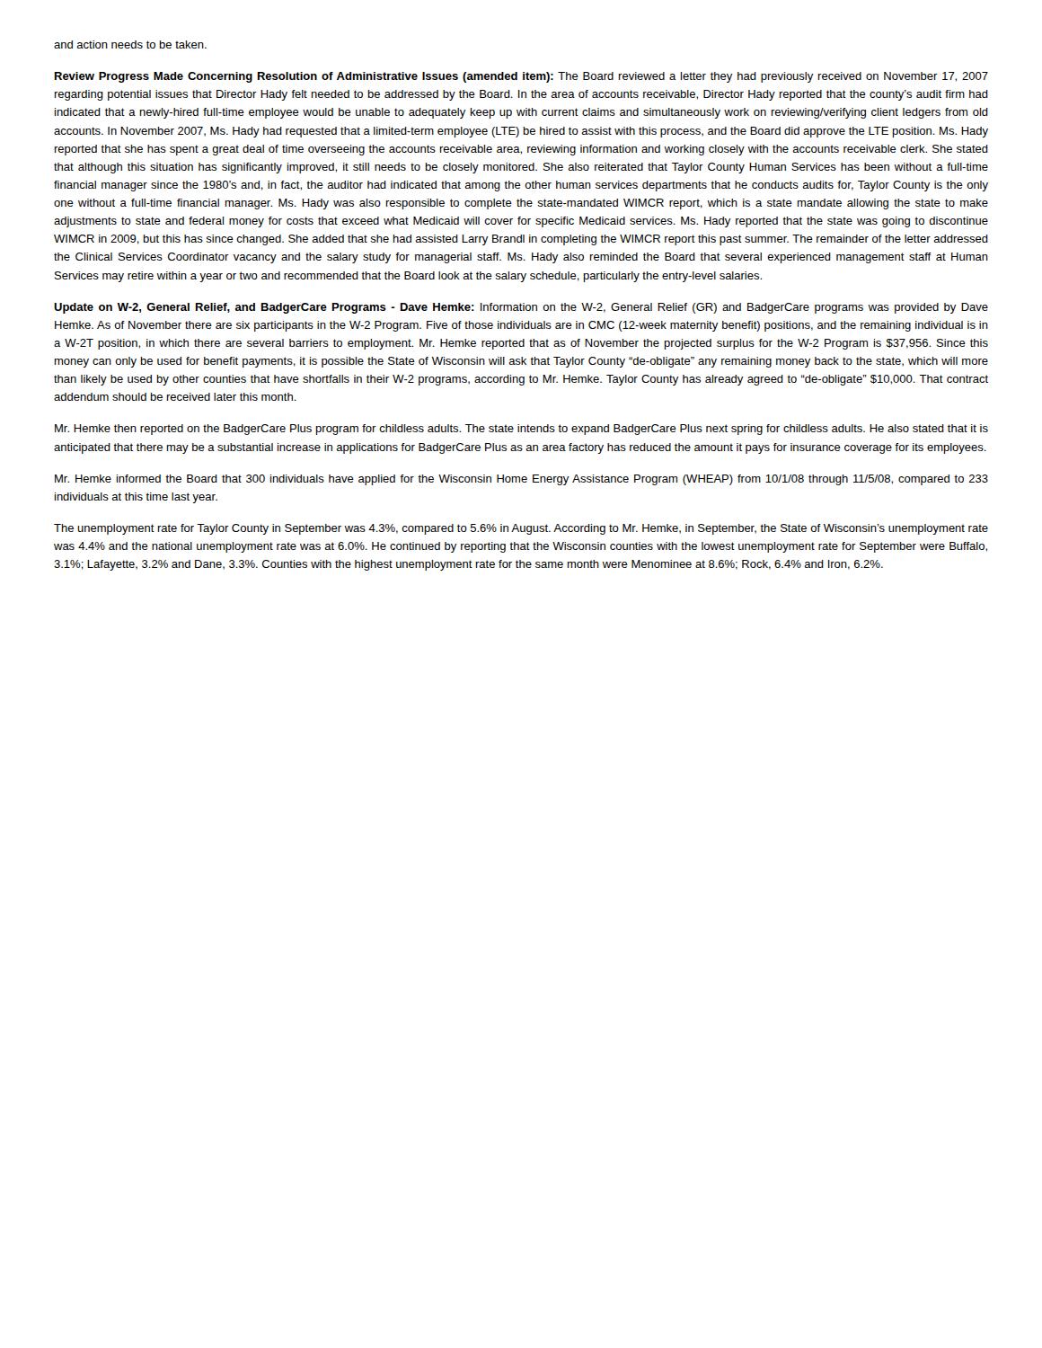and action needs to be taken.
Review Progress Made Concerning Resolution of Administrative Issues (amended item): The Board reviewed a letter they had previously received on November 17, 2007 regarding potential issues that Director Hady felt needed to be addressed by the Board. In the area of accounts receivable, Director Hady reported that the county’s audit firm had indicated that a newly-hired full-time employee would be unable to adequately keep up with current claims and simultaneously work on reviewing/verifying client ledgers from old accounts. In November 2007, Ms. Hady had requested that a limited-term employee (LTE) be hired to assist with this process, and the Board did approve the LTE position. Ms. Hady reported that she has spent a great deal of time overseeing the accounts receivable area, reviewing information and working closely with the accounts receivable clerk. She stated that although this situation has significantly improved, it still needs to be closely monitored. She also reiterated that Taylor County Human Services has been without a full-time financial manager since the 1980’s and, in fact, the auditor had indicated that among the other human services departments that he conducts audits for, Taylor County is the only one without a full-time financial manager. Ms. Hady was also responsible to complete the state-mandated WIMCR report, which is a state mandate allowing the state to make adjustments to state and federal money for costs that exceed what Medicaid will cover for specific Medicaid services. Ms. Hady reported that the state was going to discontinue WIMCR in 2009, but this has since changed. She added that she had assisted Larry Brandl in completing the WIMCR report this past summer. The remainder of the letter addressed the Clinical Services Coordinator vacancy and the salary study for managerial staff. Ms. Hady also reminded the Board that several experienced management staff at Human Services may retire within a year or two and recommended that the Board look at the salary schedule, particularly the entry-level salaries.
Update on W-2, General Relief, and BadgerCare Programs - Dave Hemke: Information on the W-2, General Relief (GR) and BadgerCare programs was provided by Dave Hemke. As of November there are six participants in the W-2 Program. Five of those individuals are in CMC (12-week maternity benefit) positions, and the remaining individual is in a W-2T position, in which there are several barriers to employment. Mr. Hemke reported that as of November the projected surplus for the W-2 Program is $37,956. Since this money can only be used for benefit payments, it is possible the State of Wisconsin will ask that Taylor County “de-obligate” any remaining money back to the state, which will more than likely be used by other counties that have shortfalls in their W-2 programs, according to Mr. Hemke. Taylor County has already agreed to “de-obligate” $10,000. That contract addendum should be received later this month.
Mr. Hemke then reported on the BadgerCare Plus program for childless adults. The state intends to expand BadgerCare Plus next spring for childless adults. He also stated that it is anticipated that there may be a substantial increase in applications for BadgerCare Plus as an area factory has reduced the amount it pays for insurance coverage for its employees.
Mr. Hemke informed the Board that 300 individuals have applied for the Wisconsin Home Energy Assistance Program (WHEAP) from 10/1/08 through 11/5/08, compared to 233 individuals at this time last year.
The unemployment rate for Taylor County in September was 4.3%, compared to 5.6% in August. According to Mr. Hemke, in September, the State of Wisconsin’s unemployment rate was 4.4% and the national unemployment rate was at 6.0%. He continued by reporting that the Wisconsin counties with the lowest unemployment rate for September were Buffalo, 3.1%; Lafayette, 3.2% and Dane, 3.3%. Counties with the highest unemployment rate for the same month were Menominee at 8.6%; Rock, 6.4% and Iron, 6.2%.